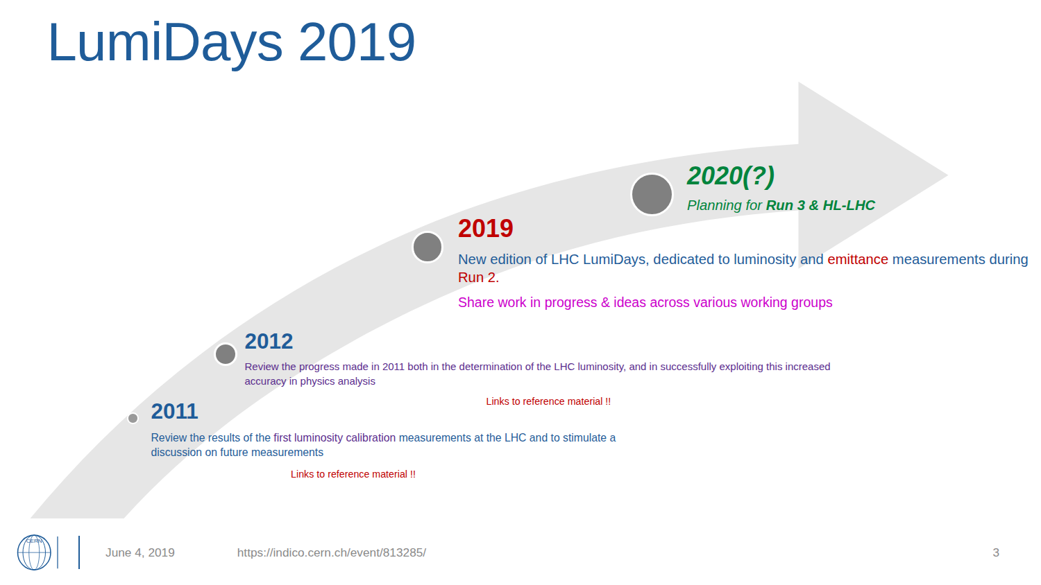LumiDays 2019
2011
Review the results of the first luminosity calibration measurements at the LHC and to stimulate a discussion on future measurements
Links to reference material !!
2012
Review the progress made in 2011 both in the determination of the LHC luminosity, and in successfully exploiting this increased accuracy in physics analysis
Links to reference material !!
2019
New edition of LHC LumiDays, dedicated to luminosity and emittance measurements during Run 2.
Share work in progress & ideas across various working groups
2020(?)
Planning for Run 3 & HL-LHC
CERN
June 4, 2019
https://indico.cern.ch/event/813285/
3